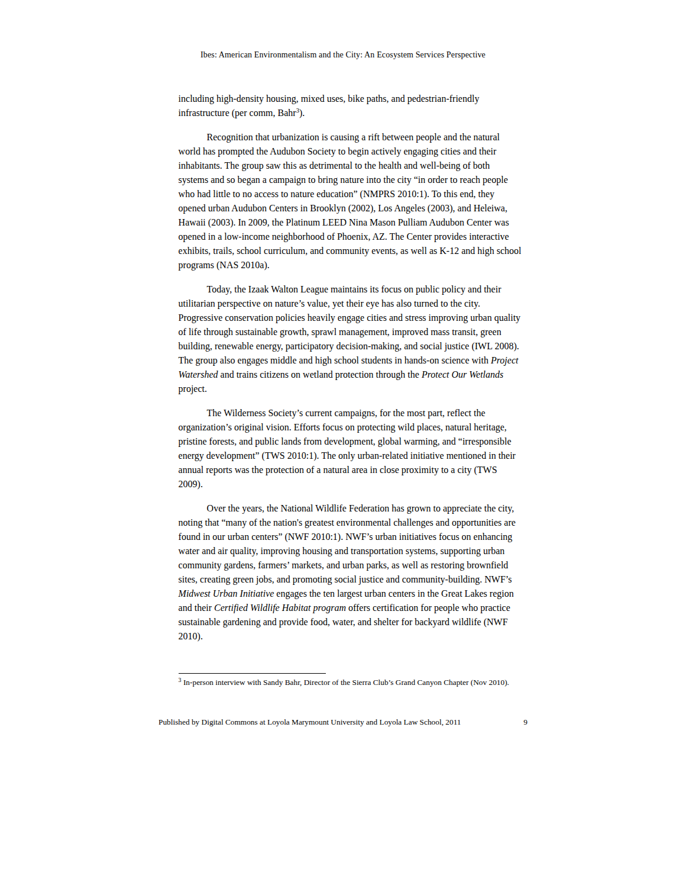Ibes: American Environmentalism and the City: An Ecosystem Services Perspective
including high-density housing, mixed uses, bike paths, and pedestrian-friendly infrastructure (per comm, Bahr3).
Recognition that urbanization is causing a rift between people and the natural world has prompted the Audubon Society to begin actively engaging cities and their inhabitants. The group saw this as detrimental to the health and well-being of both systems and so began a campaign to bring nature into the city “in order to reach people who had little to no access to nature education” (NMPRS 2010:1). To this end, they opened urban Audubon Centers in Brooklyn (2002), Los Angeles (2003), and Heleiwa, Hawaii (2003). In 2009, the Platinum LEED Nina Mason Pulliam Audubon Center was opened in a low-income neighborhood of Phoenix, AZ. The Center provides interactive exhibits, trails, school curriculum, and community events, as well as K-12 and high school programs (NAS 2010a).
Today, the Izaak Walton League maintains its focus on public policy and their utilitarian perspective on nature’s value, yet their eye has also turned to the city. Progressive conservation policies heavily engage cities and stress improving urban quality of life through sustainable growth, sprawl management, improved mass transit, green building, renewable energy, participatory decision-making, and social justice (IWL 2008). The group also engages middle and high school students in hands-on science with Project Watershed and trains citizens on wetland protection through the Protect Our Wetlands project.
The Wilderness Society’s current campaigns, for the most part, reflect the organization’s original vision. Efforts focus on protecting wild places, natural heritage, pristine forests, and public lands from development, global warming, and “irresponsible energy development” (TWS 2010:1). The only urban-related initiative mentioned in their annual reports was the protection of a natural area in close proximity to a city (TWS 2009).
Over the years, the National Wildlife Federation has grown to appreciate the city, noting that “many of the nation's greatest environmental challenges and opportunities are found in our urban centers” (NWF 2010:1). NWF’s urban initiatives focus on enhancing water and air quality, improving housing and transportation systems, supporting urban community gardens, farmers’ markets, and urban parks, as well as restoring brownfield sites, creating green jobs, and promoting social justice and community-building. NWF’s Midwest Urban Initiative engages the ten largest urban centers in the Great Lakes region and their Certified Wildlife Habitat program offers certification for people who practice sustainable gardening and provide food, water, and shelter for backyard wildlife (NWF 2010).
3 In-person interview with Sandy Bahr, Director of the Sierra Club’s Grand Canyon Chapter (Nov 2010).
Published by Digital Commons at Loyola Marymount University and Loyola Law School, 2011
9